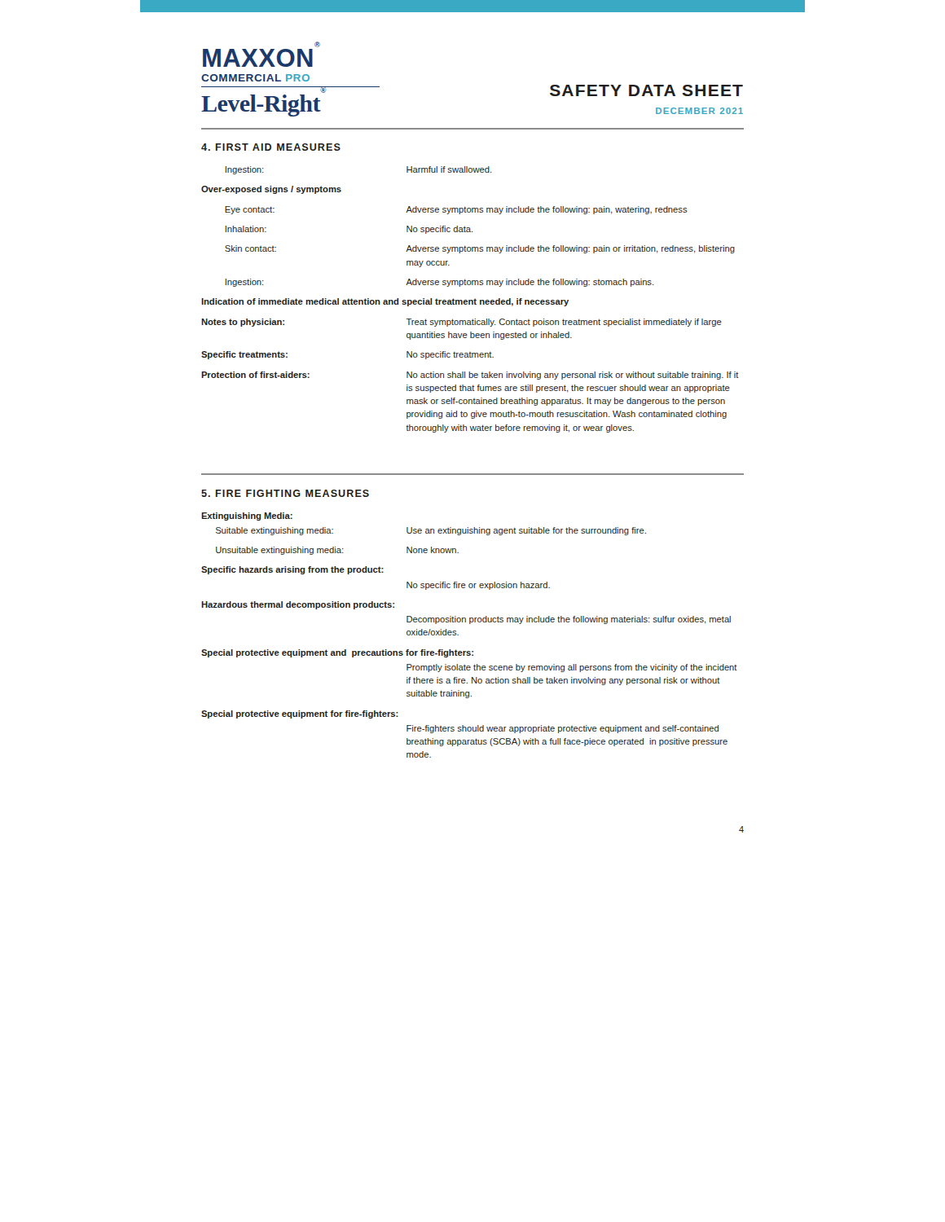MAXXON®
COMMERCIAL PRO
Level-Right®
SAFETY DATA SHEET
DECEMBER 2021
4. FIRST AID MEASURES
| Ingestion: | Harmful if swallowed. |
| Over-exposed signs / symptoms |
| Eye contact: | Adverse symptoms may include the following: pain, watering, redness |
| Inhalation: | No specific data. |
| Skin contact: | Adverse symptoms may include the following: pain or irritation, redness, blistering may occur. |
| Ingestion: | Adverse symptoms may include the following: stomach pains. |
| Indication of immediate medical attention and special treatment needed, if necessary |
| Notes to physician: | Treat symptomatically. Contact poison treatment specialist immediately if large quantities have been ingested or inhaled. |
| Specific treatments: | No specific treatment. |
| Protection of first-aiders: | No action shall be taken involving any personal risk or without suitable training. If it is suspected that fumes are still present, the rescuer should wear an appropriate mask or self-contained breathing apparatus. It may be dangerous to the person providing aid to give mouth-to-mouth resuscitation. Wash contaminated clothing thoroughly with water before removing it, or wear gloves. |
5. FIRE FIGHTING MEASURES
| Extinguishing Media: |
| Suitable extinguishing media: | Use an extinguishing agent suitable for the surrounding fire. |
| Unsuitable extinguishing media: | None known. |
| Specific hazards arising from the product: |
| | No specific fire or explosion hazard. |
| Hazardous thermal decomposition products: |
| | Decomposition products may include the following materials: sulfur oxides, metal oxide/oxides. |
| Special protective equipment and precautions for fire-fighters: |
| | Promptly isolate the scene by removing all persons from the vicinity of the incident if there is a fire. No action shall be taken involving any personal risk or without suitable training. |
| Special protective equipment for fire-fighters: |
| | Fire-fighters should wear appropriate protective equipment and self-contained breathing apparatus (SCBA) with a full face-piece operated in positive pressure mode. |
4